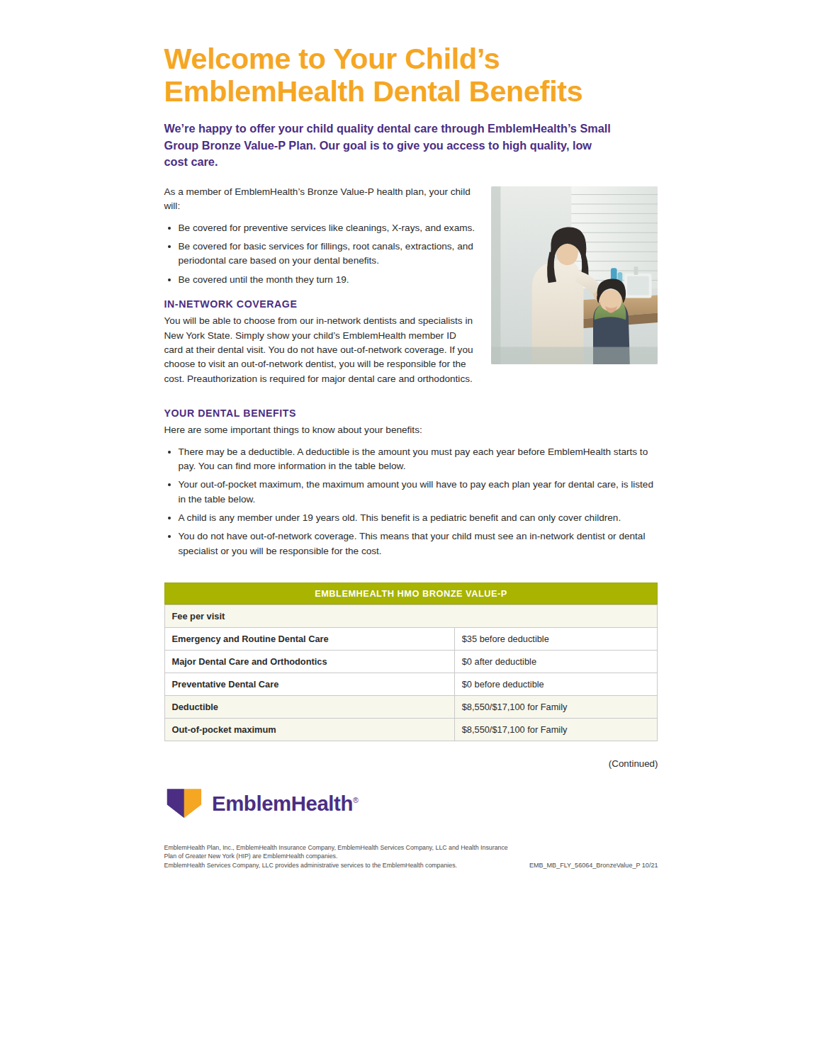Welcome to Your Child’s
EmblemHealth Dental Benefits
We’re happy to offer your child quality dental care through EmblemHealth’s Small Group Bronze Value-P Plan. Our goal is to give you access to high quality, low cost care.
As a member of EmblemHealth’s Bronze Value-P health plan, your child will:
Be covered for preventive services like cleanings, X-rays, and exams.
Be covered for basic services for fillings, root canals, extractions, and periodontal care based on your dental benefits.
Be covered until the month they turn 19.
In-Network Coverage
You will be able to choose from our in-network dentists and specialists in New York State. Simply show your child’s EmblemHealth member ID card at their dental visit. You do not have out-of-network coverage. If you choose to visit an out-of-network dentist, you will be responsible for the cost. Preauthorization is required for major dental care and orthodontics.
Your Dental Benefits
Here are some important things to know about your benefits:
There may be a deductible. A deductible is the amount you must pay each year before EmblemHealth starts to pay. You can find more information in the table below.
Your out-of-pocket maximum, the maximum amount you will have to pay each plan year for dental care, is listed in the table below.
A child is any member under 19 years old. This benefit is a pediatric benefit and can only cover children.
You do not have out-of-network coverage. This means that your child must see an in-network dentist or dental specialist or you will be responsible for the cost.
EmblemHealth HMO Bronze Value-P
| Fee per visit |
| --- |
| Emergency and Routine Dental Care | $35 before deductible |
| Major Dental Care and Orthodontics | $0 after deductible |
| Preventative Dental Care | $0 before deductible |
| Deductible | $8,550/$17,100 for Family |
| Out-of-pocket maximum | $8,550/$17,100 for Family |
(Continued)
EmblemHealth®
EmblemHealth Plan, Inc., EmblemHealth Insurance Company, EmblemHealth Services Company, LLC and Health Insurance Plan of Greater New York (HIP) are EmblemHealth companies.
EmblemHealth Services Company, LLC provides administrative services to the EmblemHealth companies.
EMB_MB_FLY_56064_BronzeValue_P 10/21